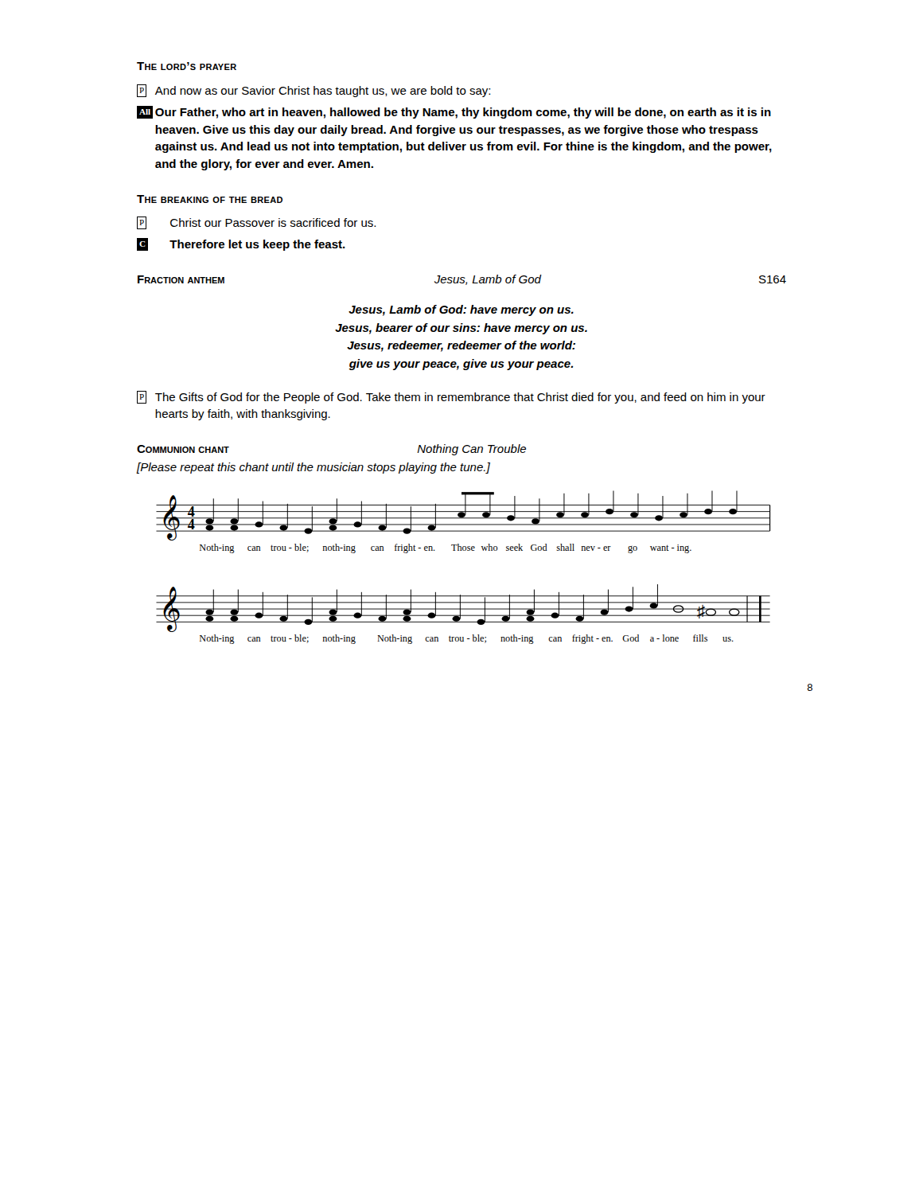The Lord’s Prayer
P And now as our Savior Christ has taught us, we are bold to say:
All Our Father, who art in heaven, hallowed be thy Name, thy kingdom come, thy will be done, on earth as it is in heaven. Give us this day our daily bread. And forgive us our trespasses, as we forgive those who trespass against us. And lead us not into temptation, but deliver us from evil. For thine is the kingdom, and the power, and the glory, for ever and ever. Amen.
The Breaking of the Bread
P Christ our Passover is sacrificed for us.
C Therefore let us keep the feast.
Fraction Anthem Jesus, Lamb of God S164
Jesus, Lamb of God: have mercy on us.
Jesus, bearer of our sins: have mercy on us.
Jesus, redeemer, redeemer of the world:
give us your peace, give us your peace.
P The Gifts of God for the People of God. Take them in remembrance that Christ died for you, and feed on him in your hearts by faith, with thanksgiving.
Communion Chant Nothing Can Trouble
[Please repeat this chant until the musician stops playing the tune.]
𝄞 𝄞 4 4 ♯ Noth-ing can trou - ble; noth-ing can fright - en. Those who seek God shall nev - er go want - ing. Noth-ing can trou - ble; noth-ing Noth-ing can trou - ble; noth-ing can fright - en. God a - lone fills us.
8